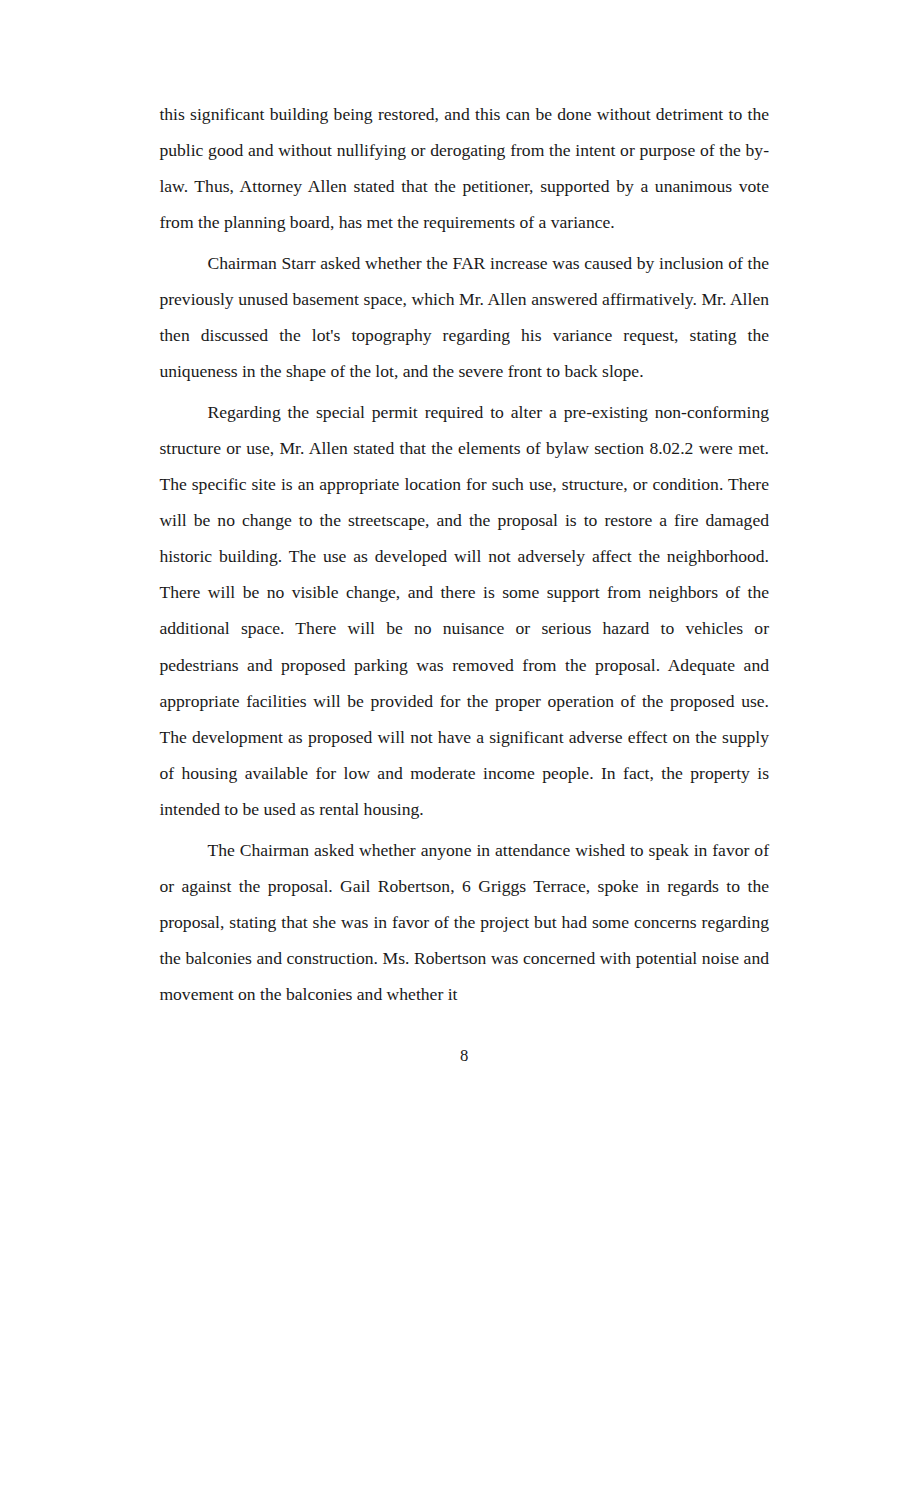this significant building being restored, and this can be done without detriment to the public good and without nullifying or derogating from the intent or purpose of the by-law. Thus, Attorney Allen stated that the petitioner, supported by a unanimous vote from the planning board, has met the requirements of a variance.
Chairman Starr asked whether the FAR increase was caused by inclusion of the previously unused basement space, which Mr. Allen answered affirmatively. Mr. Allen then discussed the lot's topography regarding his variance request, stating the uniqueness in the shape of the lot, and the severe front to back slope.
Regarding the special permit required to alter a pre-existing non-conforming structure or use, Mr. Allen stated that the elements of bylaw section 8.02.2 were met. The specific site is an appropriate location for such use, structure, or condition. There will be no change to the streetscape, and the proposal is to restore a fire damaged historic building. The use as developed will not adversely affect the neighborhood. There will be no visible change, and there is some support from neighbors of the additional space. There will be no nuisance or serious hazard to vehicles or pedestrians and proposed parking was removed from the proposal. Adequate and appropriate facilities will be provided for the proper operation of the proposed use. The development as proposed will not have a significant adverse effect on the supply of housing available for low and moderate income people. In fact, the property is intended to be used as rental housing.
The Chairman asked whether anyone in attendance wished to speak in favor of or against the proposal. Gail Robertson, 6 Griggs Terrace, spoke in regards to the proposal, stating that she was in favor of the project but had some concerns regarding the balconies and construction. Ms. Robertson was concerned with potential noise and movement on the balconies and whether it
8